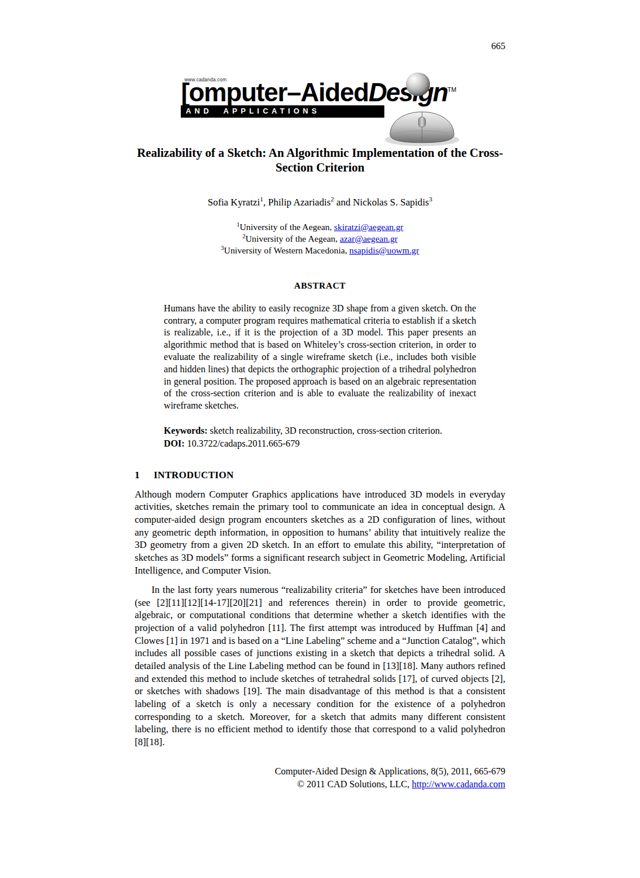665
www.cadanda.com
[omputer–AidedDesign TM
AND APPLICATIONS
Realizability of a Sketch: An Algorithmic Implementation of the Cross-Section Criterion
Sofia Kyratzi1, Philip Azariadis2 and Nickolas S. Sapidis3
1University of the Aegean, skiratzi@aegean.gr
2University of the Aegean, azar@aegean.gr
3University of Western Macedonia, nsapidis@uowm.gr
ABSTRACT
Humans have the ability to easily recognize 3D shape from a given sketch. On the contrary, a computer program requires mathematical criteria to establish if a sketch is realizable, i.e., if it is the projection of a 3D model. This paper presents an algorithmic method that is based on Whiteley’s cross-section criterion, in order to evaluate the realizability of a single wireframe sketch (i.e., includes both visible and hidden lines) that depicts the orthographic projection of a trihedral polyhedron in general position. The proposed approach is based on an algebraic representation of the cross-section criterion and is able to evaluate the realizability of inexact wireframe sketches.
Keywords: sketch realizability, 3D reconstruction, cross-section criterion.
DOI: 10.3722/cadaps.2011.665-679
1 INTRODUCTION
Although modern Computer Graphics applications have introduced 3D models in everyday activities, sketches remain the primary tool to communicate an idea in conceptual design. A computer-aided design program encounters sketches as a 2D configuration of lines, without any geometric depth information, in opposition to humans’ ability that intuitively realize the 3D geometry from a given 2D sketch. In an effort to emulate this ability, “interpretation of sketches as 3D models” forms a significant research subject in Geometric Modeling, Artificial Intelligence, and Computer Vision.
In the last forty years numerous “realizability criteria” for sketches have been introduced (see [2][11][12][14-17][20][21] and references therein) in order to provide geometric, algebraic, or computational conditions that determine whether a sketch identifies with the projection of a valid polyhedron [11]. The first attempt was introduced by Huffman [4] and Clowes [1] in 1971 and is based on a “Line Labeling” scheme and a “Junction Catalog”, which includes all possible cases of junctions existing in a sketch that depicts a trihedral solid. A detailed analysis of the Line Labeling method can be found in [13][18]. Many authors refined and extended this method to include sketches of tetrahedral solids [17], of curved objects [2], or sketches with shadows [19]. The main disadvantage of this method is that a consistent labeling of a sketch is only a necessary condition for the existence of a polyhedron corresponding to a sketch. Moreover, for a sketch that admits many different consistent labeling, there is no efficient method to identify those that correspond to a valid polyhedron [8][18].
Computer-Aided Design & Applications, 8(5), 2011, 665-679
© 2011 CAD Solutions, LLC, http://www.cadanda.com